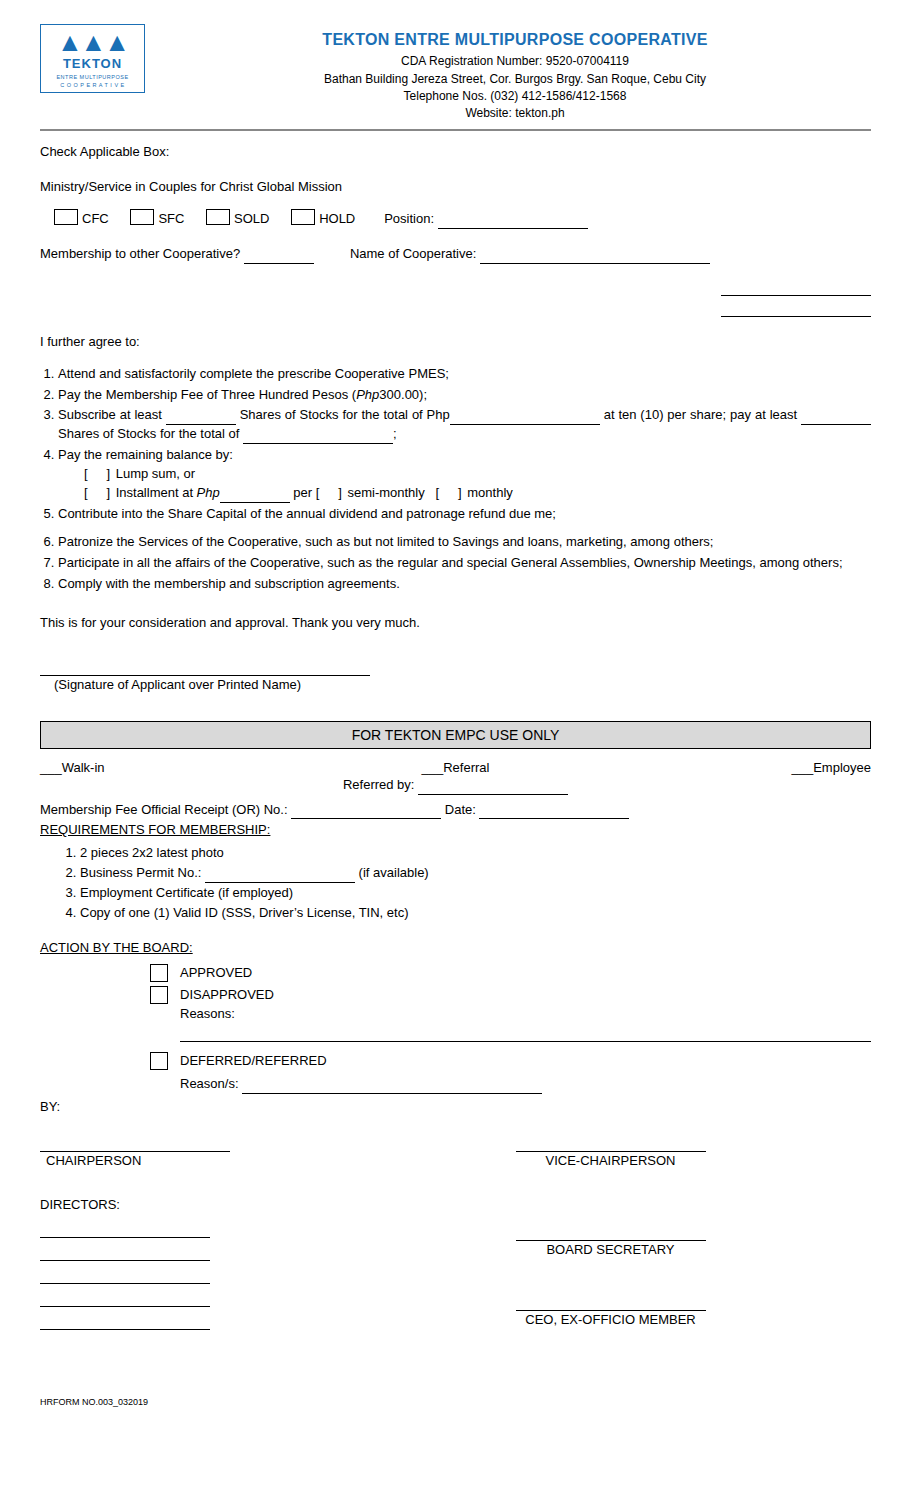▲▲▲
TEKTON
ENTRE MULTIPURPOSE
C O O P E R A T I V E
TEKTON ENTRE MULTIPURPOSE COOPERATIVE
CDA Registration Number: 9520-07004119
Bathan Building Jereza Street, Cor. Burgos Brgy. San Roque, Cebu City
Telephone Nos. (032) 412-1586/412-1568
Website: tekton.ph
Check Applicable Box:
Ministry/Service in Couples for Christ Global Mission
CFC SFC SOLD HOLD Position:
Membership to other Cooperative? Name of Cooperative:
I further agree to:
Attend and satisfactorily complete the prescribe Cooperative PMES;
Pay the Membership Fee of Three Hundred Pesos (Php300.00);
Subscribe at least Shares of Stocks for the total of Php at ten (10) per share; pay at least Shares of Stocks for the total of ;
Pay the remaining balance by:
[ ] Lump sum, or
[ ] Installment at Php per [ ] semi-monthly [ ] monthly
Contribute into the Share Capital of the annual dividend and patronage refund due me;
Patronize the Services of the Cooperative, such as but not limited to Savings and loans, marketing, among others;
Participate in all the affairs of the Cooperative, such as the regular and special General Assemblies, Ownership Meetings, among others;
Comply with the membership and subscription agreements.
This is for your consideration and approval. Thank you very much.
(Signature of Applicant over Printed Name)
FOR TEKTON EMPC USE ONLY
___Walk-in
___Referral
___Employee
Referred by:
Membership Fee Official Receipt (OR) No.: Date:
REQUIREMENTS FOR MEMBERSHIP:
2 pieces 2x2 latest photo
Business Permit No.: (if available)
Employment Certificate (if employed)
Copy of one (1) Valid ID (SSS, Driver’s License, TIN, etc)
ACTION BY THE BOARD:
APPROVED
DISAPPROVED
Reasons:
DEFERRED/REFERRED
Reason/s:
BY:
CHAIRPERSON
DIRECTORS:
VICE-CHAIRPERSON
BOARD SECRETARY
CEO, EX-OFFICIO MEMBER
HRFORM NO.003_032019